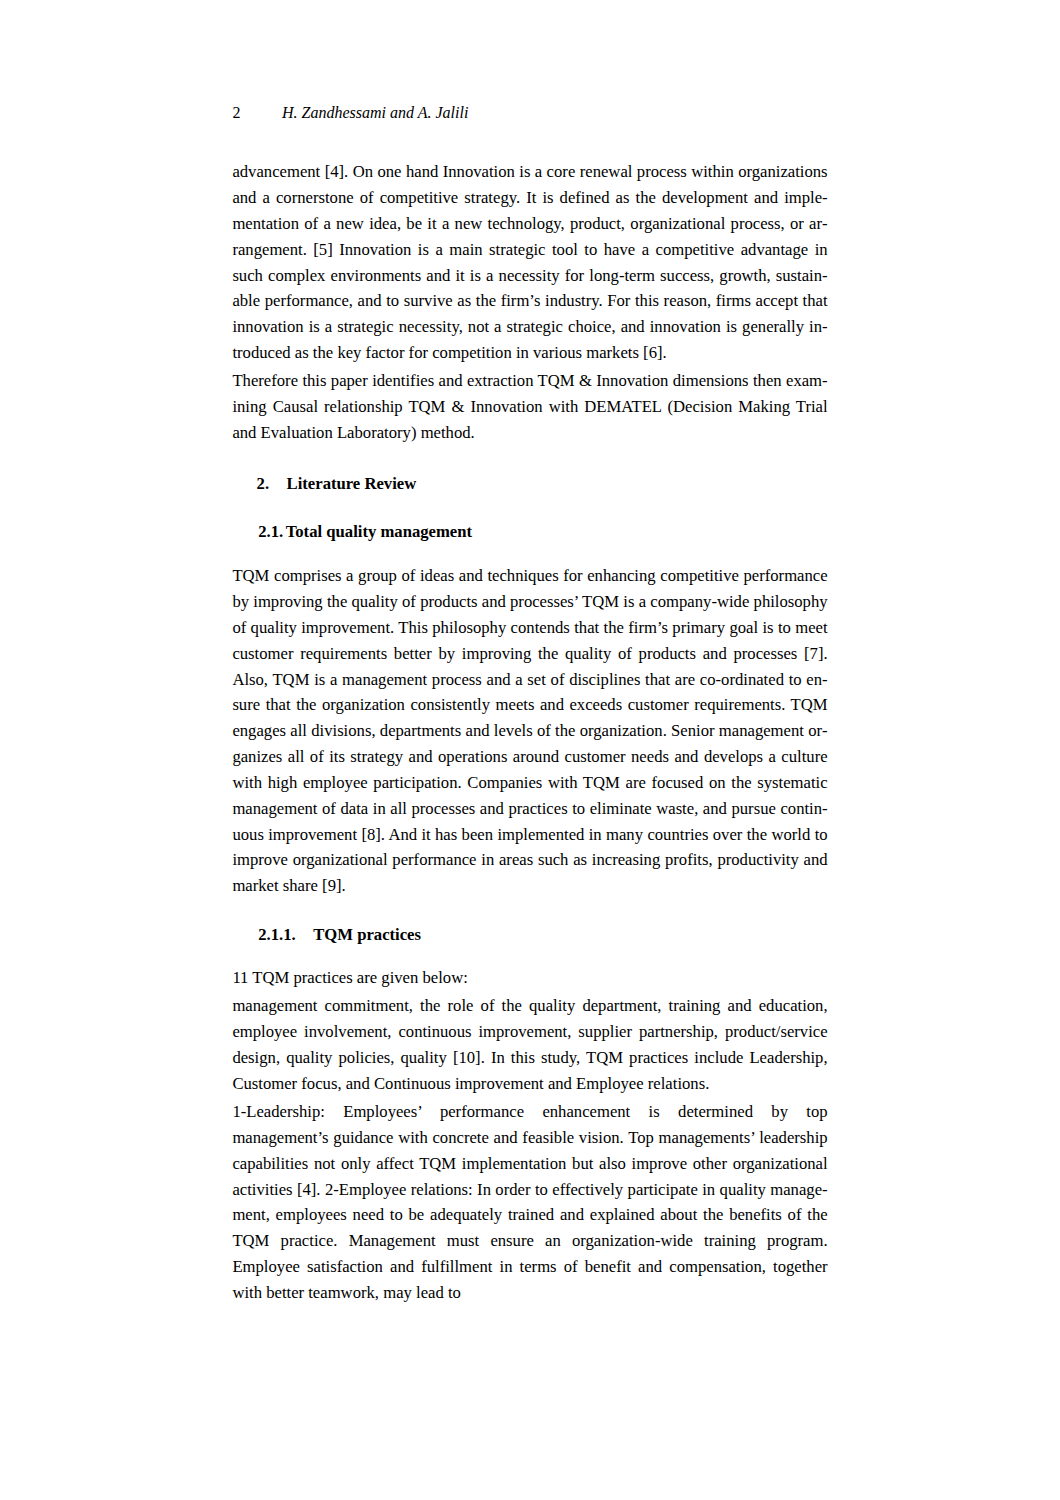2 H. Zandhessami and A. Jalili
advancement [4]. On one hand Innovation is a core renewal process within organizations and a cornerstone of competitive strategy. It is defined as the development and implementation of a new idea, be it a new technology, product, organizational process, or arrangement. [5] Innovation is a main strategic tool to have a competitive advantage in such complex environments and it is a necessity for long-term success, growth, sustainable performance, and to survive as the firm’s industry. For this reason, firms accept that innovation is a strategic necessity, not a strategic choice, and innovation is generally introduced as the key factor for competition in various markets [6].
Therefore this paper identifies and extraction TQM & Innovation dimensions then examining Causal relationship TQM & Innovation with DEMATEL (Decision Making Trial and Evaluation Laboratory) method.
2. Literature Review
2.1. Total quality management
TQM comprises a group of ideas and techniques for enhancing competitive performance by improving the quality of products and processes’ TQM is a company-wide philosophy of quality improvement. This philosophy contends that the firm’s primary goal is to meet customer requirements better by improving the quality of products and processes [7]. Also, TQM is a management process and a set of disciplines that are co-ordinated to ensure that the organization consistently meets and exceeds customer requirements. TQM engages all divisions, departments and levels of the organization. Senior management organizes all of its strategy and operations around customer needs and develops a culture with high employee participation. Companies with TQM are focused on the systematic management of data in all processes and practices to eliminate waste, and pursue continuous improvement [8]. And it has been implemented in many countries over the world to improve organizational performance in areas such as increasing profits, productivity and market share [9].
2.1.1. TQM practices
11 TQM practices are given below:
management commitment, the role of the quality department, training and education, employee involvement, continuous improvement, supplier partnership, product/service design, quality policies, quality [10]. In this study, TQM practices include Leadership, Customer focus, and Continuous improvement and Employee relations.
1-Leadership: Employees’ performance enhancement is determined by top management’s guidance with concrete and feasible vision. Top managements’ leadership capabilities not only affect TQM implementation but also improve other organizational activities [4]. 2-Employee relations: In order to effectively participate in quality management, employees need to be adequately trained and explained about the benefits of the TQM practice. Management must ensure an organization-wide training program. Employee satisfaction and fulfillment in terms of benefit and compensation, together with better teamwork, may lead to